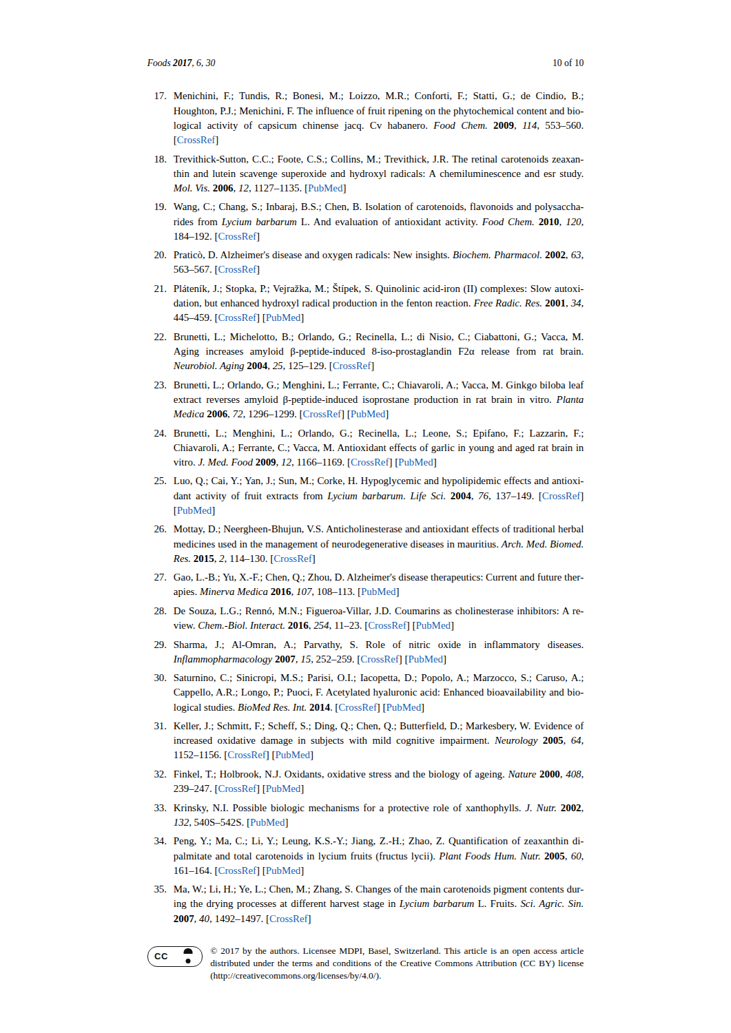Foods 2017, 6, 30
10 of 10
17. Menichini, F.; Tundis, R.; Bonesi, M.; Loizzo, M.R.; Conforti, F.; Statti, G.; de Cindio, B.; Houghton, P.J.; Menichini, F. The influence of fruit ripening on the phytochemical content and biological activity of capsicum chinense jacq. Cv habanero. Food Chem. 2009, 114, 553–560. [CrossRef]
18. Trevithick-Sutton, C.C.; Foote, C.S.; Collins, M.; Trevithick, J.R. The retinal carotenoids zeaxanthin and lutein scavenge superoxide and hydroxyl radicals: A chemiluminescence and esr study. Mol. Vis. 2006, 12, 1127–1135. [PubMed]
19. Wang, C.; Chang, S.; Inbaraj, B.S.; Chen, B. Isolation of carotenoids, flavonoids and polysaccharides from Lycium barbarum L. And evaluation of antioxidant activity. Food Chem. 2010, 120, 184–192. [CrossRef]
20. Praticò, D. Alzheimer's disease and oxygen radicals: New insights. Biochem. Pharmacol. 2002, 63, 563–567. [CrossRef]
21. Pláteník, J.; Stopka, P.; Vejražka, M.; Štípek, S. Quinolinic acid-iron (II) complexes: Slow autoxidation, but enhanced hydroxyl radical production in the fenton reaction. Free Radic. Res. 2001, 34, 445–459. [CrossRef] [PubMed]
22. Brunetti, L.; Michelotto, B.; Orlando, G.; Recinella, L.; di Nisio, C.; Ciabattoni, G.; Vacca, M. Aging increases amyloid β-peptide-induced 8-iso-prostaglandin F2α release from rat brain. Neurobiol. Aging 2004, 25, 125–129. [CrossRef]
23. Brunetti, L.; Orlando, G.; Menghini, L.; Ferrante, C.; Chiavaroli, A.; Vacca, M. Ginkgo biloba leaf extract reverses amyloid β-peptide-induced isoprostane production in rat brain in vitro. Planta Medica 2006, 72, 1296–1299. [CrossRef] [PubMed]
24. Brunetti, L.; Menghini, L.; Orlando, G.; Recinella, L.; Leone, S.; Epifano, F.; Lazzarin, F.; Chiavaroli, A.; Ferrante, C.; Vacca, M. Antioxidant effects of garlic in young and aged rat brain in vitro. J. Med. Food 2009, 12, 1166–1169. [CrossRef] [PubMed]
25. Luo, Q.; Cai, Y.; Yan, J.; Sun, M.; Corke, H. Hypoglycemic and hypolipidemic effects and antioxidant activity of fruit extracts from Lycium barbarum. Life Sci. 2004, 76, 137–149. [CrossRef] [PubMed]
26. Mottay, D.; Neergheen-Bhujun, V.S. Anticholinesterase and antioxidant effects of traditional herbal medicines used in the management of neurodegenerative diseases in mauritius. Arch. Med. Biomed. Res. 2015, 2, 114–130. [CrossRef]
27. Gao, L.-B.; Yu, X.-F.; Chen, Q.; Zhou, D. Alzheimer's disease therapeutics: Current and future therapies. Minerva Medica 2016, 107, 108–113. [PubMed]
28. De Souza, L.G.; Rennó, M.N.; Figueroa-Villar, J.D. Coumarins as cholinesterase inhibitors: A review. Chem.-Biol. Interact. 2016, 254, 11–23. [CrossRef] [PubMed]
29. Sharma, J.; Al-Omran, A.; Parvathy, S. Role of nitric oxide in inflammatory diseases. Inflammopharmacology 2007, 15, 252–259. [CrossRef] [PubMed]
30. Saturnino, C.; Sinicropi, M.S.; Parisi, O.I.; Iacopetta, D.; Popolo, A.; Marzocco, S.; Caruso, A.; Cappello, A.R.; Longo, P.; Puoci, F. Acetylated hyaluronic acid: Enhanced bioavailability and biological studies. BioMed Res. Int. 2014. [CrossRef] [PubMed]
31. Keller, J.; Schmitt, F.; Scheff, S.; Ding, Q.; Chen, Q.; Butterfield, D.; Markesbery, W. Evidence of increased oxidative damage in subjects with mild cognitive impairment. Neurology 2005, 64, 1152–1156. [CrossRef] [PubMed]
32. Finkel, T.; Holbrook, N.J. Oxidants, oxidative stress and the biology of ageing. Nature 2000, 408, 239–247. [CrossRef] [PubMed]
33. Krinsky, N.I. Possible biologic mechanisms for a protective role of xanthophylls. J. Nutr. 2002, 132, 540S–542S. [PubMed]
34. Peng, Y.; Ma, C.; Li, Y.; Leung, K.S.-Y.; Jiang, Z.-H.; Zhao, Z. Quantification of zeaxanthin dipalmitate and total carotenoids in lycium fruits (fructus lycii). Plant Foods Hum. Nutr. 2005, 60, 161–164. [CrossRef] [PubMed]
35. Ma, W.; Li, H.; Ye, L.; Chen, M.; Zhang, S. Changes of the main carotenoids pigment contents during the drying processes at different harvest stage in Lycium barbarum L. Fruits. Sci. Agric. Sin. 2007, 40, 1492–1497. [CrossRef]
CC
© 2017 by the authors. Licensee MDPI, Basel, Switzerland. This article is an open access article distributed under the terms and conditions of the Creative Commons Attribution (CC BY) license (http://creativecommons.org/licenses/by/4.0/).